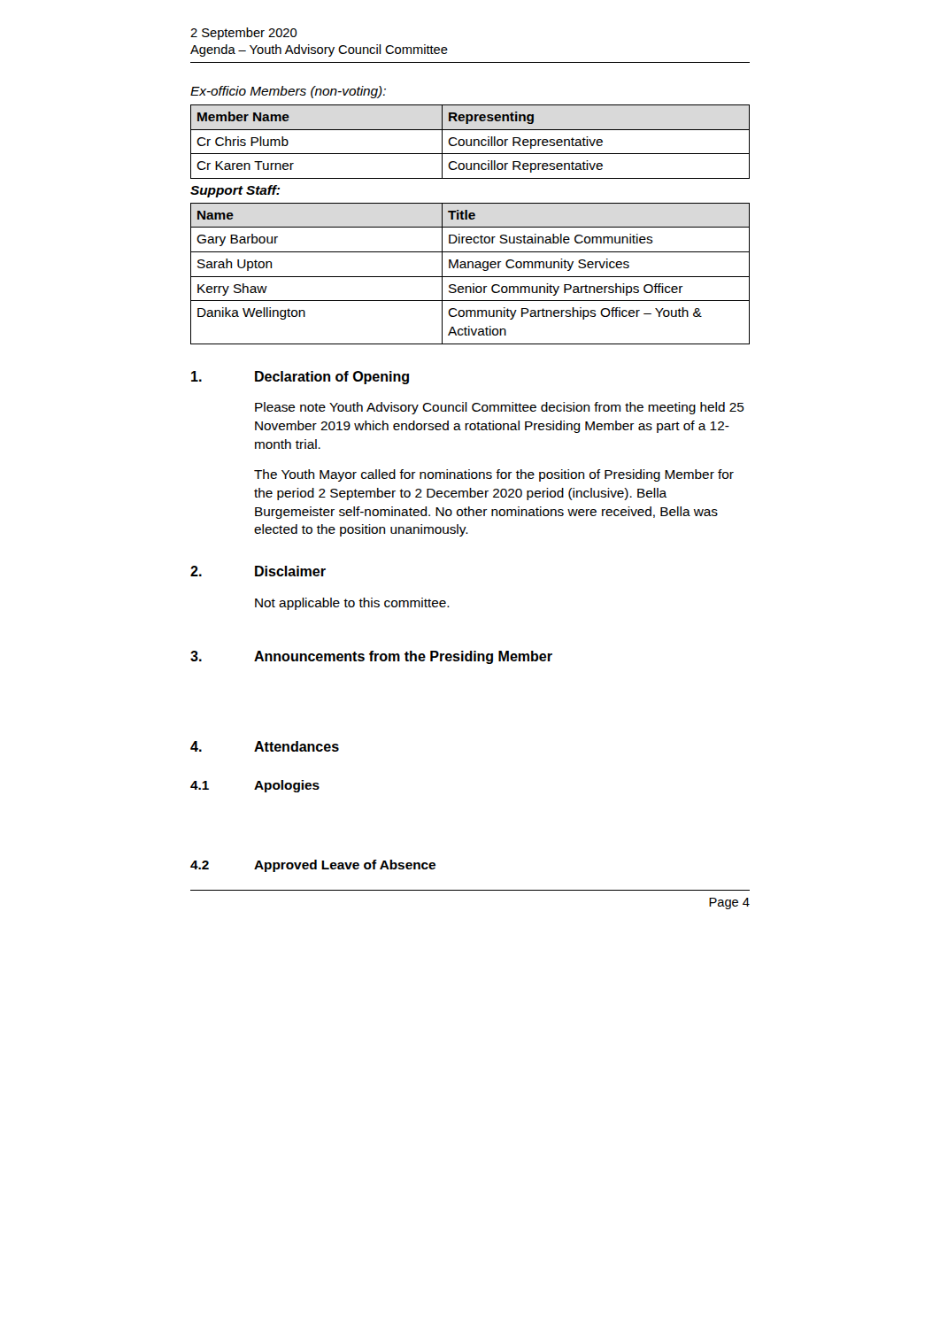2 September 2020
Agenda – Youth Advisory Council Committee
Ex-officio Members (non-voting):
| Member Name | Representing |
| --- | --- |
| Cr Chris Plumb | Councillor Representative |
| Cr Karen Turner | Councillor Representative |
Support Staff:
| Name | Title |
| --- | --- |
| Gary Barbour | Director Sustainable Communities |
| Sarah Upton | Manager Community Services |
| Kerry Shaw | Senior Community Partnerships Officer |
| Danika Wellington | Community Partnerships Officer – Youth & Activation |
1. Declaration of Opening
Please note Youth Advisory Council Committee decision from the meeting held 25 November 2019 which endorsed a rotational Presiding Member as part of a 12-month trial.
The Youth Mayor called for nominations for the position of Presiding Member for the period 2 September to 2 December 2020 period (inclusive). Bella Burgemeister self-nominated. No other nominations were received, Bella was elected to the position unanimously.
2. Disclaimer
Not applicable to this committee.
3. Announcements from the Presiding Member
4. Attendances
4.1 Apologies
4.2 Approved Leave of Absence
Page 4